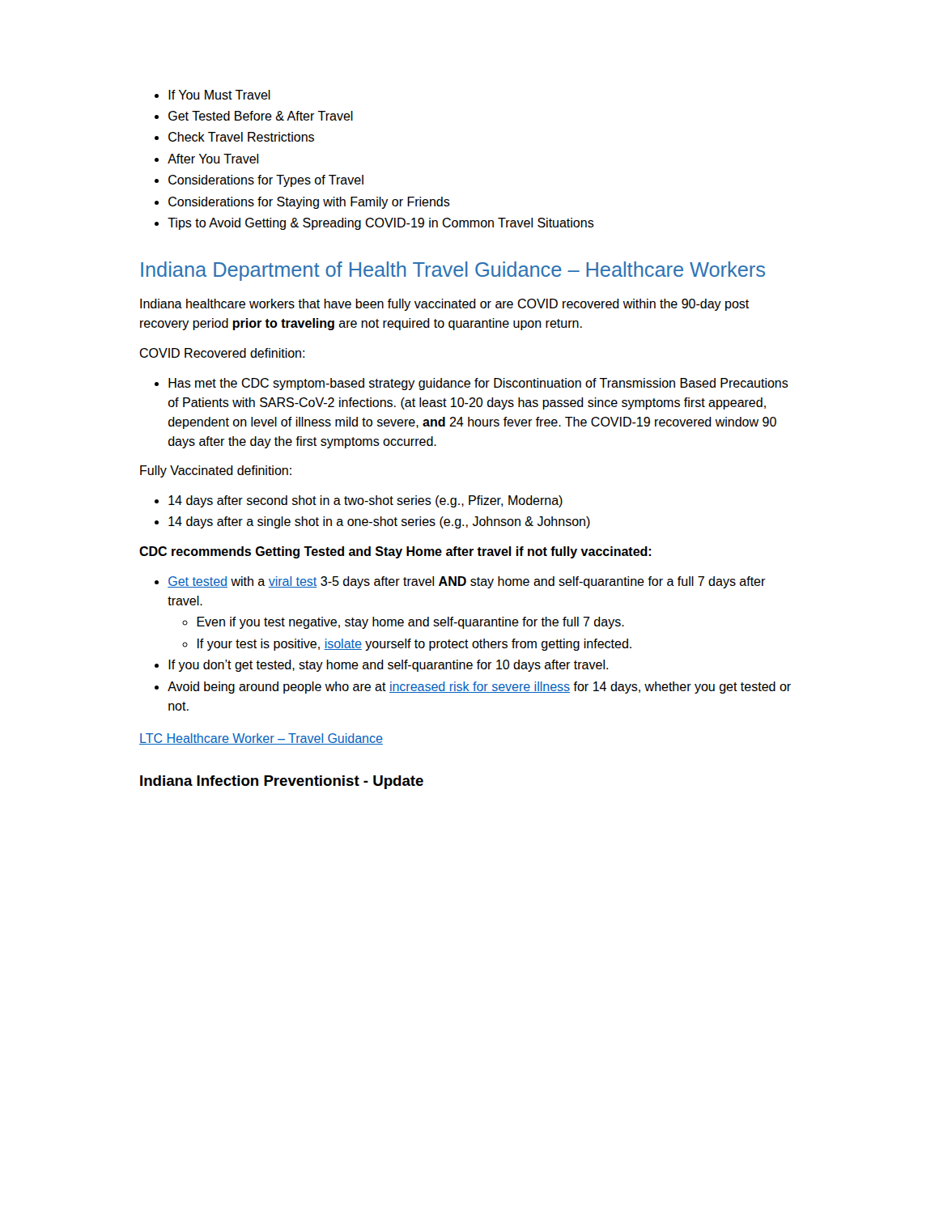If You Must Travel
Get Tested Before & After Travel
Check Travel Restrictions
After You Travel
Considerations for Types of Travel
Considerations for Staying with Family or Friends
Tips to Avoid Getting & Spreading COVID-19 in Common Travel Situations
Indiana Department of Health Travel Guidance – Healthcare Workers
Indiana healthcare workers that have been fully vaccinated or are COVID recovered within the 90-day post recovery period prior to traveling are not required to quarantine upon return.
COVID Recovered definition:
Has met the CDC symptom-based strategy guidance for Discontinuation of Transmission Based Precautions of Patients with SARS-CoV-2 infections. (at least 10-20 days has passed since symptoms first appeared, dependent on level of illness mild to severe, and 24 hours fever free. The COVID-19 recovered window 90 days after the day the first symptoms occurred.
Fully Vaccinated definition:
14 days after second shot in a two-shot series (e.g., Pfizer, Moderna)
14 days after a single shot in a one-shot series (e.g., Johnson & Johnson)
CDC recommends Getting Tested and Stay Home after travel if not fully vaccinated:
Get tested with a viral test 3-5 days after travel AND stay home and self-quarantine for a full 7 days after travel.
Even if you test negative, stay home and self-quarantine for the full 7 days.
If your test is positive, isolate yourself to protect others from getting infected.
If you don’t get tested, stay home and self-quarantine for 10 days after travel.
Avoid being around people who are at increased risk for severe illness for 14 days, whether you get tested or not.
LTC Healthcare Worker – Travel Guidance
Indiana Infection Preventionist - Update